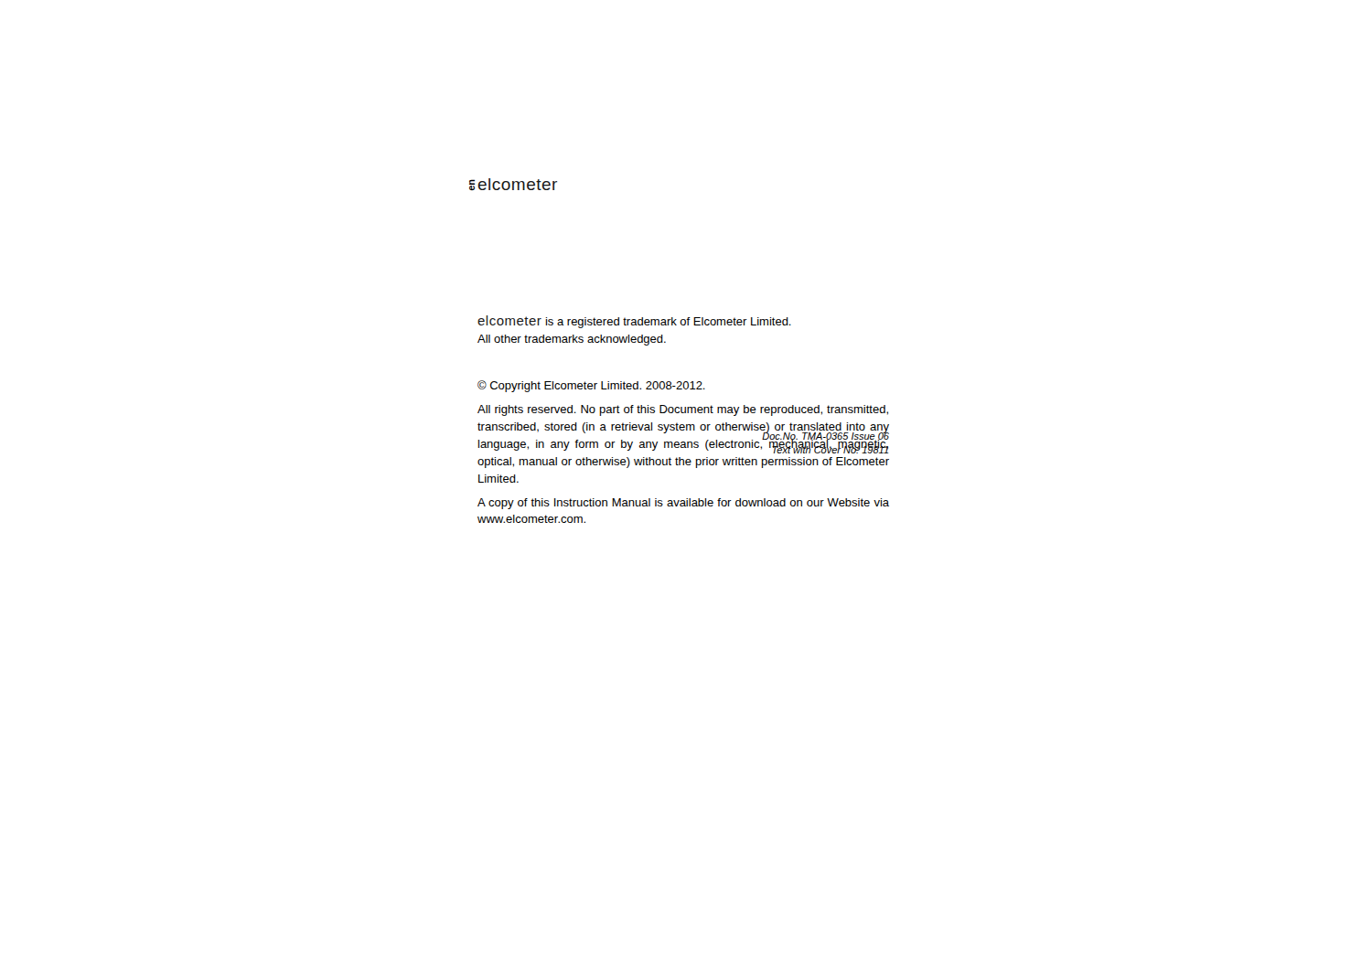en
elcometer
elcometer is a registered trademark of Elcometer Limited.
All other trademarks acknowledged.
© Copyright Elcometer Limited. 2008-2012.
All rights reserved. No part of this Document may be reproduced, transmitted, transcribed, stored (in a retrieval system or otherwise) or translated into any language, in any form or by any means (electronic, mechanical, magnetic, optical, manual or otherwise) without the prior written permission of Elcometer Limited.
A copy of this Instruction Manual is available for download on our Website via www.elcometer.com.
Doc.No. TMA-0365 Issue 06
Text with Cover No: 19811